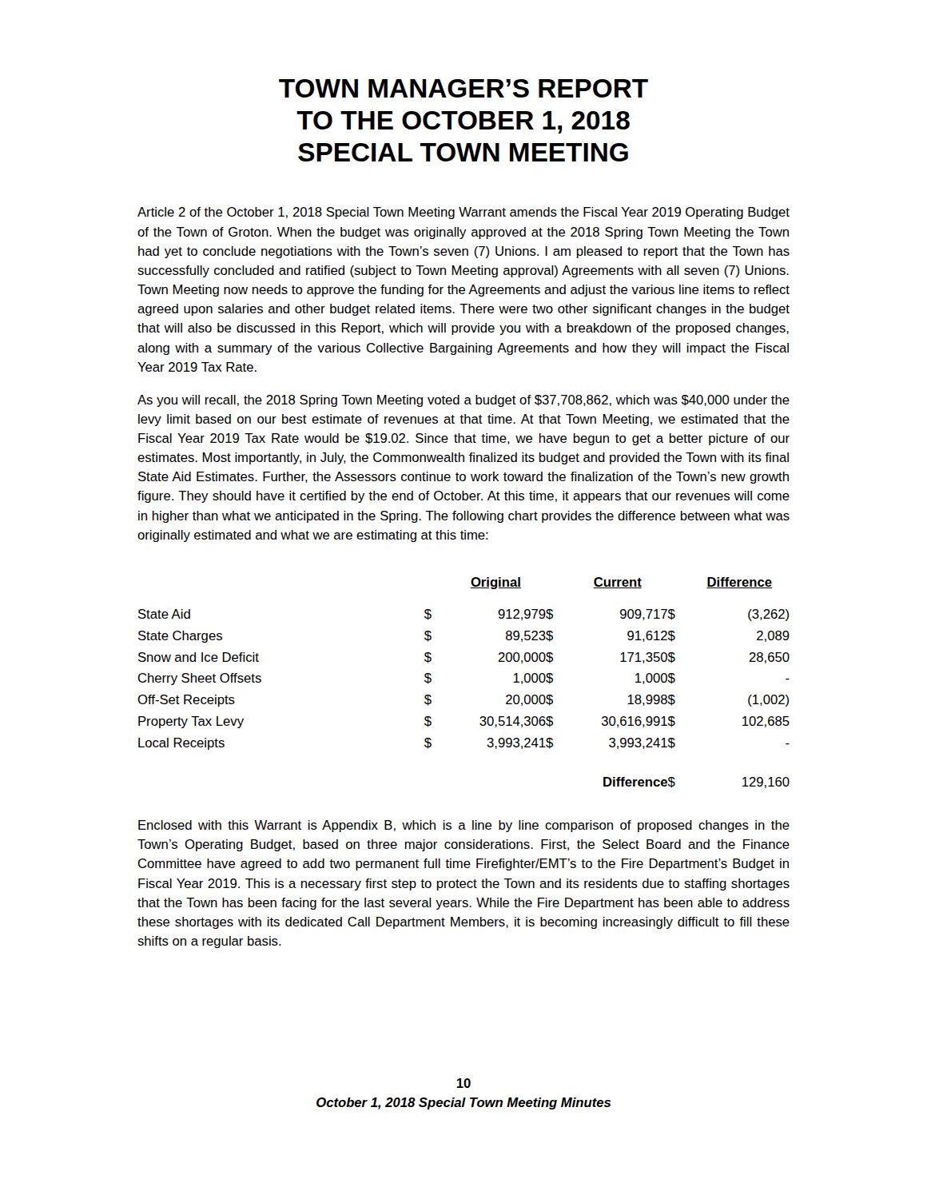TOWN MANAGER’S REPORT
TO THE OCTOBER 1, 2018
SPECIAL TOWN MEETING
Article 2 of the October 1, 2018 Special Town Meeting Warrant amends the Fiscal Year 2019 Operating Budget of the Town of Groton. When the budget was originally approved at the 2018 Spring Town Meeting the Town had yet to conclude negotiations with the Town’s seven (7) Unions. I am pleased to report that the Town has successfully concluded and ratified (subject to Town Meeting approval) Agreements with all seven (7) Unions. Town Meeting now needs to approve the funding for the Agreements and adjust the various line items to reflect agreed upon salaries and other budget related items. There were two other significant changes in the budget that will also be discussed in this Report, which will provide you with a breakdown of the proposed changes, along with a summary of the various Collective Bargaining Agreements and how they will impact the Fiscal Year 2019 Tax Rate.
As you will recall, the 2018 Spring Town Meeting voted a budget of $37,708,862, which was $40,000 under the levy limit based on our best estimate of revenues at that time. At that Town Meeting, we estimated that the Fiscal Year 2019 Tax Rate would be $19.02. Since that time, we have begun to get a better picture of our estimates. Most importantly, in July, the Commonwealth finalized its budget and provided the Town with its final State Aid Estimates. Further, the Assessors continue to work toward the finalization of the Town’s new growth figure. They should have it certified by the end of October. At this time, it appears that our revenues will come in higher than what we anticipated in the Spring. The following chart provides the difference between what was originally estimated and what we are estimating at this time:
| | | Original | | Current | | Difference |
| --- | --- | --- | --- | --- | --- | --- |
| State Aid | $ | 912,979 | $ | 909,717 | $ | (3,262) |
| State Charges | $ | 89,523 | $ | 91,612 | $ | 2,089 |
| Snow and Ice Deficit | $ | 200,000 | $ | 171,350 | $ | 28,650 |
| Cherry Sheet Offsets | $ | 1,000 | $ | 1,000 | $ | - |
| Off-Set Receipts | $ | 20,000 | $ | 18,998 | $ | (1,002) |
| Property Tax Levy | $ | 30,514,306 | $ | 30,616,991 | $ | 102,685 |
| Local Receipts | $ | 3,993,241 | $ | 3,993,241 | $ | - |
| | | | | Difference | $ | 129,160 |
Enclosed with this Warrant is Appendix B, which is a line by line comparison of proposed changes in the Town’s Operating Budget, based on three major considerations. First, the Select Board and the Finance Committee have agreed to add two permanent full time Firefighter/EMT’s to the Fire Department’s Budget in Fiscal Year 2019. This is a necessary first step to protect the Town and its residents due to staffing shortages that the Town has been facing for the last several years. While the Fire Department has been able to address these shortages with its dedicated Call Department Members, it is becoming increasingly difficult to fill these shifts on a regular basis.
10
October 1, 2018 Special Town Meeting Minutes